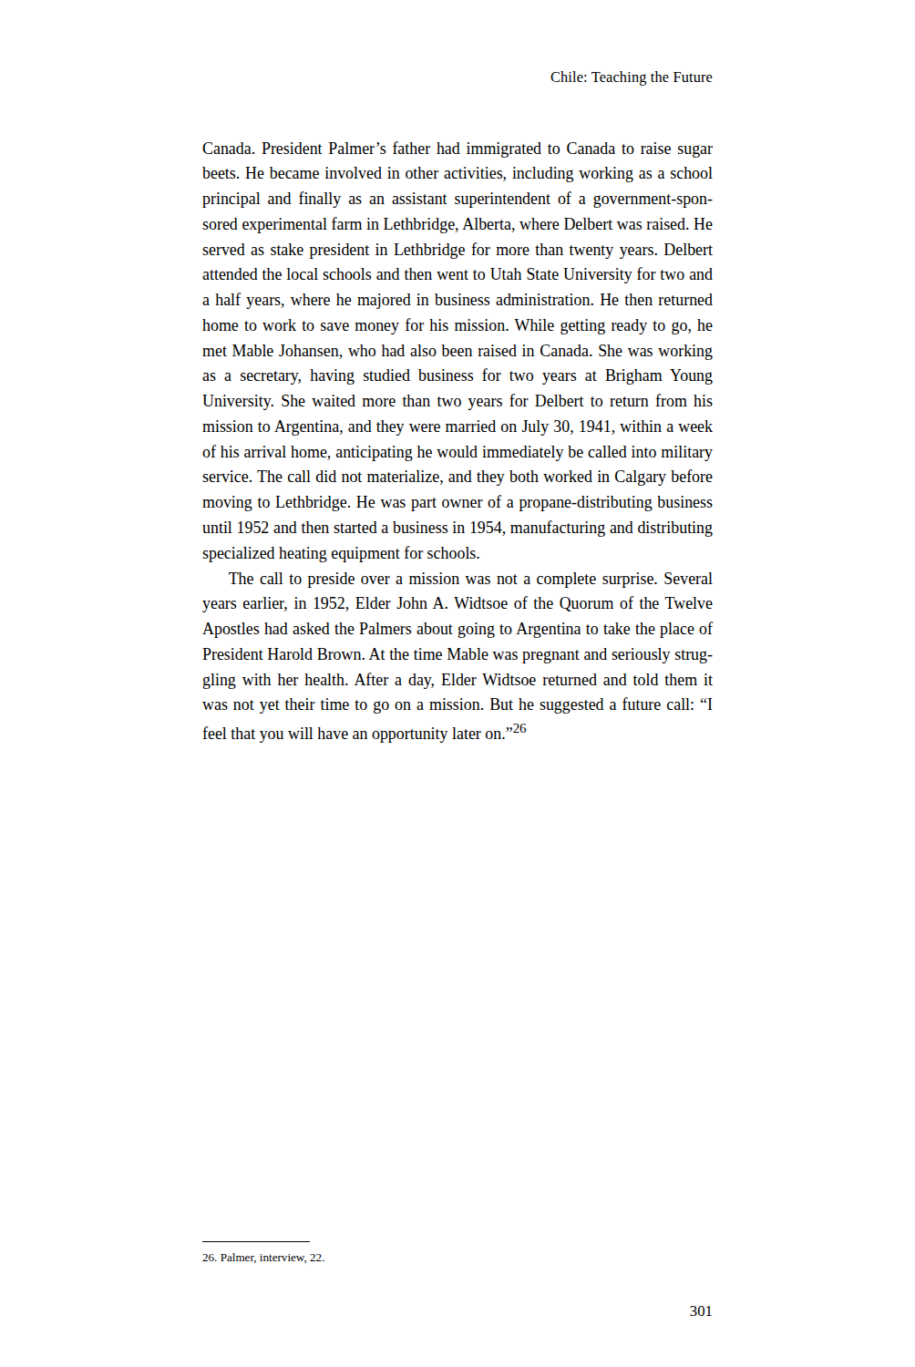Chile: Teaching the Future
Canada. President Palmer’s father had immigrated to Canada to raise sugar beets. He became involved in other activities, including working as a school principal and finally as an assistant superintendent of a government-sponsored experimental farm in Lethbridge, Alberta, where Delbert was raised. He served as stake president in Lethbridge for more than twenty years. Delbert attended the local schools and then went to Utah State University for two and a half years, where he majored in business administration. He then returned home to work to save money for his mission. While getting ready to go, he met Mable Johansen, who had also been raised in Canada. She was working as a secretary, having studied business for two years at Brigham Young University. She waited more than two years for Delbert to return from his mission to Argentina, and they were married on July 30, 1941, within a week of his arrival home, anticipating he would immediately be called into military service. The call did not materialize, and they both worked in Calgary before moving to Lethbridge. He was part owner of a propane-distributing business until 1952 and then started a business in 1954, manufacturing and distributing specialized heating equipment for schools.
The call to preside over a mission was not a complete surprise. Several years earlier, in 1952, Elder John A. Widtsoe of the Quorum of the Twelve Apostles had asked the Palmers about going to Argentina to take the place of President Harold Brown. At the time Mable was pregnant and seriously struggling with her health. After a day, Elder Widtsoe returned and told them it was not yet their time to go on a mission. But he suggested a future call: “I feel that you will have an opportunity later on.”26
26. Palmer, interview, 22.
301